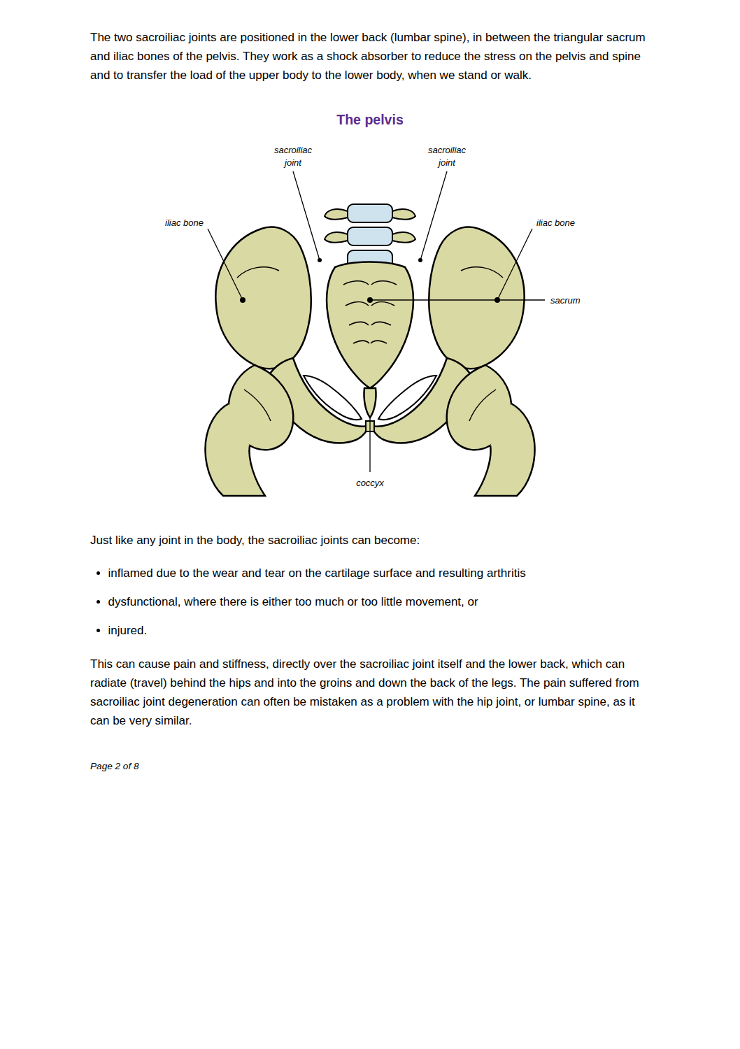The two sacroiliac joints are positioned in the lower back (lumbar spine), in between the triangular sacrum and iliac bones of the pelvis. They work as a shock absorber to reduce the stress on the pelvis and spine and to transfer the load of the upper body to the lower body, when we stand or walk.
The pelvis
sacroiliac joint sacroiliac joint iliac bone iliac bone sacrum coccyx
Just like any joint in the body, the sacroiliac joints can become:
inflamed due to the wear and tear on the cartilage surface and resulting arthritis
dysfunctional, where there is either too much or too little movement, or
injured.
This can cause pain and stiffness, directly over the sacroiliac joint itself and the lower back, which can radiate (travel) behind the hips and into the groins and down the back of the legs. The pain suffered from sacroiliac joint degeneration can often be mistaken as a problem with the hip joint, or lumbar spine, as it can be very similar.
Page 2 of 8